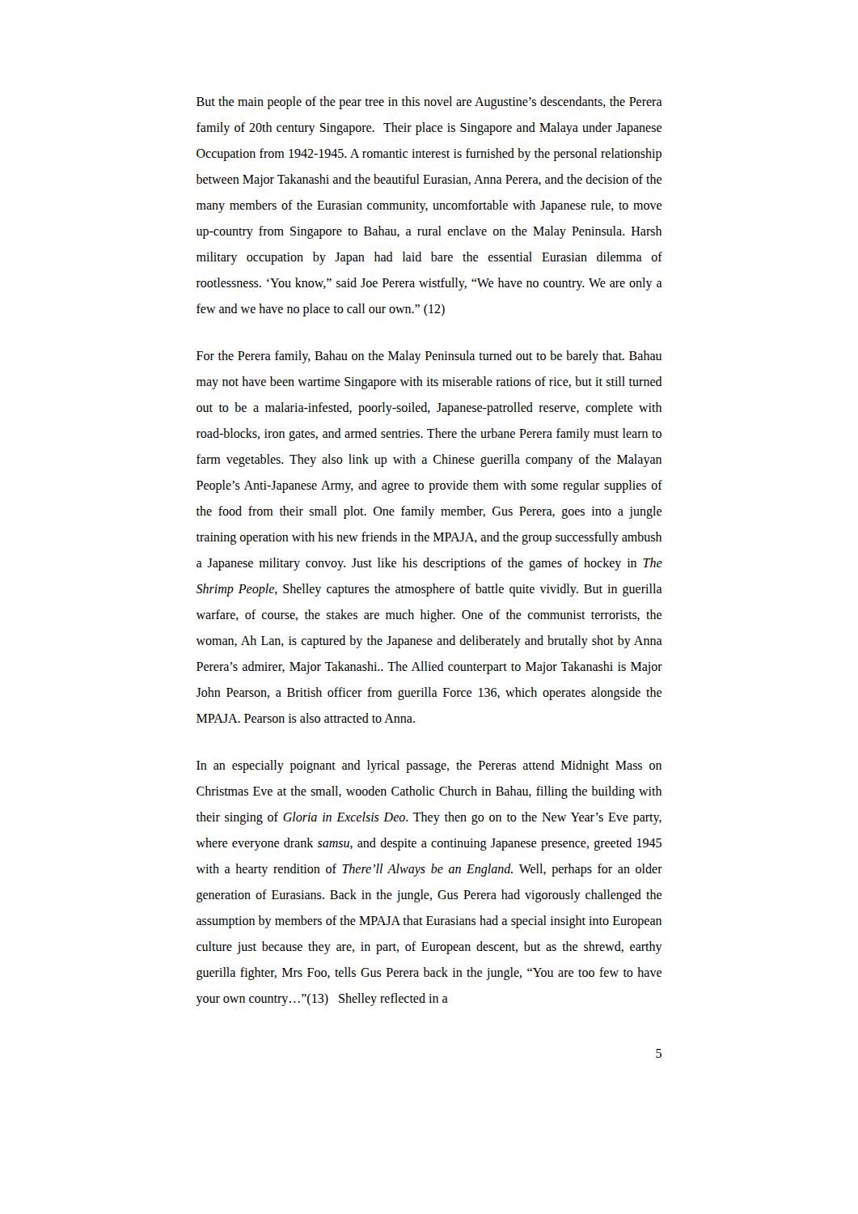But the main people of the pear tree in this novel are Augustine’s descendants, the Perera family of 20th century Singapore. Their place is Singapore and Malaya under Japanese Occupation from 1942-1945. A romantic interest is furnished by the personal relationship between Major Takanashi and the beautiful Eurasian, Anna Perera, and the decision of the many members of the Eurasian community, uncomfortable with Japanese rule, to move up-country from Singapore to Bahau, a rural enclave on the Malay Peninsula. Harsh military occupation by Japan had laid bare the essential Eurasian dilemma of rootlessness. ‘You know,” said Joe Perera wistfully, “We have no country. We are only a few and we have no place to call our own.” (12)
For the Perera family, Bahau on the Malay Peninsula turned out to be barely that. Bahau may not have been wartime Singapore with its miserable rations of rice, but it still turned out to be a malaria-infested, poorly-soiled, Japanese-patrolled reserve, complete with road-blocks, iron gates, and armed sentries. There the urbane Perera family must learn to farm vegetables. They also link up with a Chinese guerilla company of the Malayan People’s Anti-Japanese Army, and agree to provide them with some regular supplies of the food from their small plot. One family member, Gus Perera, goes into a jungle training operation with his new friends in the MPAJA, and the group successfully ambush a Japanese military convoy. Just like his descriptions of the games of hockey in The Shrimp People, Shelley captures the atmosphere of battle quite vividly. But in guerilla warfare, of course, the stakes are much higher. One of the communist terrorists, the woman, Ah Lan, is captured by the Japanese and deliberately and brutally shot by Anna Perera’s admirer, Major Takanashi.. The Allied counterpart to Major Takanashi is Major John Pearson, a British officer from guerilla Force 136, which operates alongside the MPAJA. Pearson is also attracted to Anna.
In an especially poignant and lyrical passage, the Pereras attend Midnight Mass on Christmas Eve at the small, wooden Catholic Church in Bahau, filling the building with their singing of Gloria in Excelsis Deo. They then go on to the New Year’s Eve party, where everyone drank samsu, and despite a continuing Japanese presence, greeted 1945 with a hearty rendition of There’ll Always be an England. Well, perhaps for an older generation of Eurasians. Back in the jungle, Gus Perera had vigorously challenged the assumption by members of the MPAJA that Eurasians had a special insight into European culture just because they are, in part, of European descent, but as the shrewd, earthy guerilla fighter, Mrs Foo, tells Gus Perera back in the jungle, “You are too few to have your own country…”(13) Shelley reflected in a
5